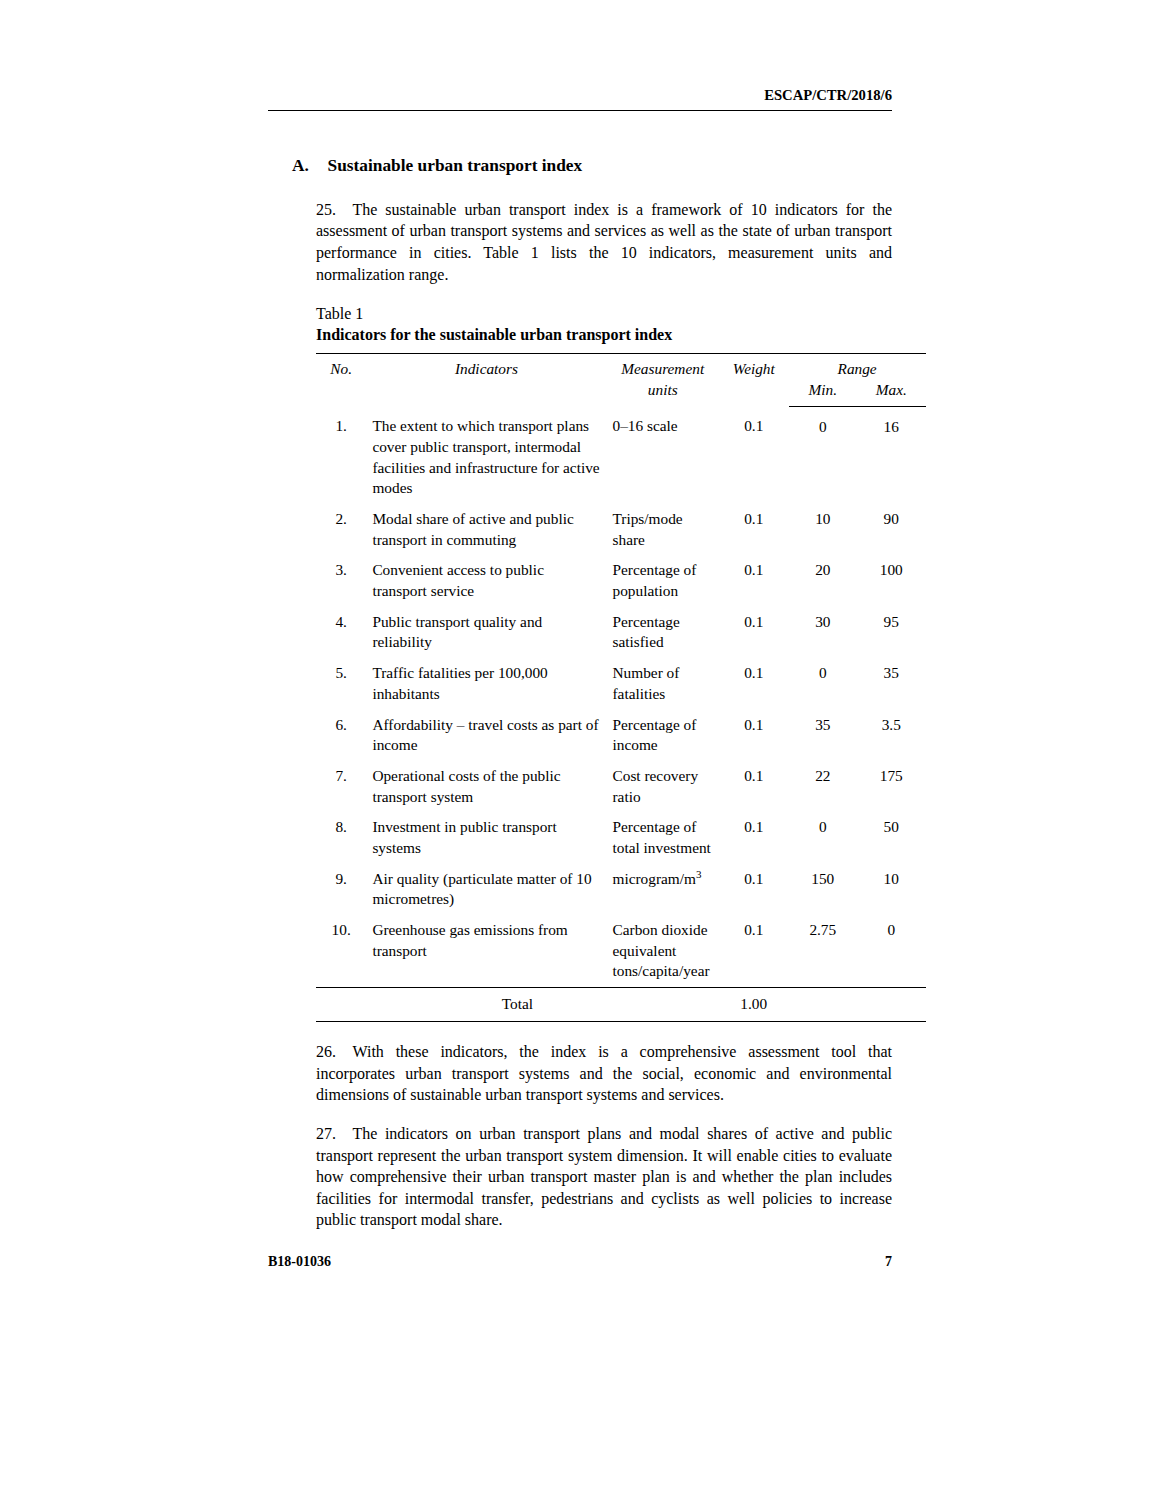ESCAP/CTR/2018/6
A. Sustainable urban transport index
25. The sustainable urban transport index is a framework of 10 indicators for the assessment of urban transport systems and services as well as the state of urban transport performance in cities. Table 1 lists the 10 indicators, measurement units and normalization range.
Table 1 Indicators for the sustainable urban transport index
| No. | Indicators | Measurement units | Weight | Range |
| --- | --- | --- | --- | --- |
| Min. | Max. |
| 1. | The extent to which transport plans cover public transport, intermodal facilities and infrastructure for active modes | 0–16 scale | 0.1 | 0 | 16 |
| 2. | Modal share of active and public transport in commuting | Trips/mode share | 0.1 | 10 | 90 |
| 3. | Convenient access to public transport service | Percentage of population | 0.1 | 20 | 100 |
| 4. | Public transport quality and reliability | Percentage satisfied | 0.1 | 30 | 95 |
| 5. | Traffic fatalities per 100,000 inhabitants | Number of fatalities | 0.1 | 0 | 35 |
| 6. | Affordability – travel costs as part of income | Percentage of income | 0.1 | 35 | 3.5 |
| 7. | Operational costs of the public transport system | Cost recovery ratio | 0.1 | 22 | 175 |
| 8. | Investment in public transport systems | Percentage of total investment | 0.1 | 0 | 50 |
| 9. | Air quality (particulate matter of 10 micrometres) | microgram/m 3 | 0.1 | 150 | 10 |
| 10. | Greenhouse gas emissions from transport | Carbon dioxide equivalent tons/capita/year | 0.1 | 2.75 | 0 |
| Total | 1.00 | | |
26. With these indicators, the index is a comprehensive assessment tool that incorporates urban transport systems and the social, economic and environmental dimensions of sustainable urban transport systems and services.
27. The indicators on urban transport plans and modal shares of active and public transport represent the urban transport system dimension. It will enable cities to evaluate how comprehensive their urban transport master plan is and whether the plan includes facilities for intermodal transfer, pedestrians and cyclists as well policies to increase public transport modal share.
B18-01036 7